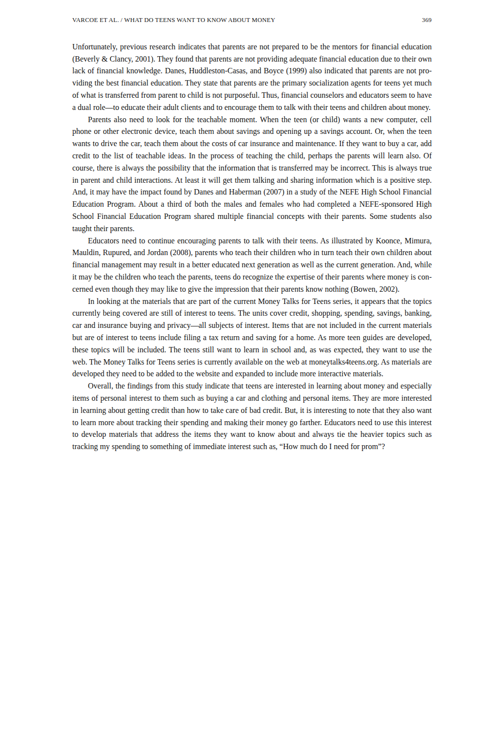Varcoe et al. / What Do Teens Want to Know About Money 369
Unfortunately, previous research indicates that parents are not prepared to be the mentors for financial education (Beverly & Clancy, 2001). They found that parents are not providing adequate financial education due to their own lack of financial knowledge. Danes, Huddleston-Casas, and Boyce (1999) also indicated that parents are not providing the best financial education. They state that parents are the primary socialization agents for teens yet much of what is transferred from parent to child is not purposeful. Thus, financial counselors and educators seem to have a dual role—to educate their adult clients and to encourage them to talk with their teens and children about money.
Parents also need to look for the teachable moment. When the teen (or child) wants a new computer, cell phone or other electronic device, teach them about savings and opening up a savings account. Or, when the teen wants to drive the car, teach them about the costs of car insurance and maintenance. If they want to buy a car, add credit to the list of teachable ideas. In the process of teaching the child, perhaps the parents will learn also. Of course, there is always the possibility that the information that is transferred may be incorrect. This is always true in parent and child interactions. At least it will get them talking and sharing information which is a positive step. And, it may have the impact found by Danes and Haberman (2007) in a study of the NEFE High School Financial Education Program. About a third of both the males and females who had completed a NEFE-sponsored High School Financial Education Program shared multiple financial concepts with their parents. Some students also taught their parents.
Educators need to continue encouraging parents to talk with their teens. As illustrated by Koonce, Mimura, Mauldin, Rupured, and Jordan (2008), parents who teach their children who in turn teach their own children about financial management may result in a better educated next generation as well as the current generation. And, while it may be the children who teach the parents, teens do recognize the expertise of their parents where money is concerned even though they may like to give the impression that their parents know nothing (Bowen, 2002).
In looking at the materials that are part of the current Money Talks for Teens series, it appears that the topics currently being covered are still of interest to teens. The units cover credit, shopping, spending, savings, banking, car and insurance buying and privacy—all subjects of interest. Items that are not included in the current materials but are of interest to teens include filing a tax return and saving for a home. As more teen guides are developed, these topics will be included. The teens still want to learn in school and, as was expected, they want to use the web. The Money Talks for Teens series is currently available on the web at moneytalks4teens.org. As materials are developed they need to be added to the website and expanded to include more interactive materials.
Overall, the findings from this study indicate that teens are interested in learning about money and especially items of personal interest to them such as buying a car and clothing and personal items. They are more interested in learning about getting credit than how to take care of bad credit. But, it is interesting to note that they also want to learn more about tracking their spending and making their money go farther. Educators need to use this interest to develop materials that address the items they want to know about and always tie the heavier topics such as tracking my spending to something of immediate interest such as, “How much do I need for prom”?